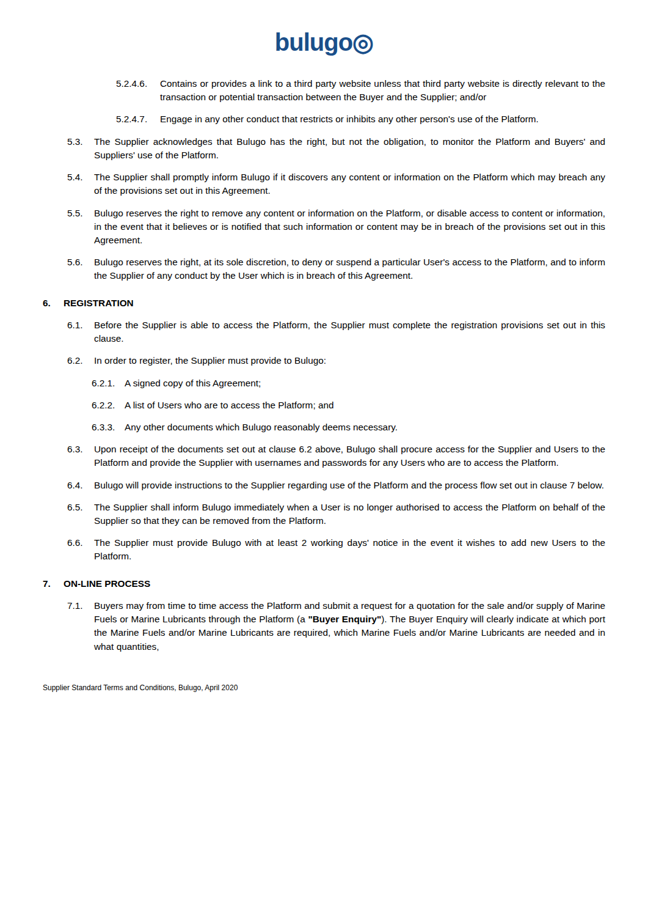bulugo◎
5.2.4.6.
Contains or provides a link to a third party website unless that third party website is directly relevant to the transaction or potential transaction between the Buyer and the Supplier; and/or
5.2.4.7.
Engage in any other conduct that restricts or inhibits any other person's use of the Platform.
5.3.
The Supplier acknowledges that Bulugo has the right, but not the obligation, to monitor the Platform and Buyers' and Suppliers' use of the Platform.
5.4.
The Supplier shall promptly inform Bulugo if it discovers any content or information on the Platform which may breach any of the provisions set out in this Agreement.
5.5.
Bulugo reserves the right to remove any content or information on the Platform, or disable access to content or information, in the event that it believes or is notified that such information or content may be in breach of the provisions set out in this Agreement.
5.6.
Bulugo reserves the right, at its sole discretion, to deny or suspend a particular User's access to the Platform, and to inform the Supplier of any conduct by the User which is in breach of this Agreement.
6. Registration
6.1.
Before the Supplier is able to access the Platform, the Supplier must complete the registration provisions set out in this clause.
6.2.
In order to register, the Supplier must provide to Bulugo:
6.2.1.
A signed copy of this Agreement;
6.2.2.
A list of Users who are to access the Platform; and
6.3.3.
Any other documents which Bulugo reasonably deems necessary.
6.3.
Upon receipt of the documents set out at clause 6.2 above, Bulugo shall procure access for the Supplier and Users to the Platform and provide the Supplier with usernames and passwords for any Users who are to access the Platform.
6.4.
Bulugo will provide instructions to the Supplier regarding use of the Platform and the process flow set out in clause 7 below.
6.5.
The Supplier shall inform Bulugo immediately when a User is no longer authorised to access the Platform on behalf of the Supplier so that they can be removed from the Platform.
6.6.
The Supplier must provide Bulugo with at least 2 working days' notice in the event it wishes to add new Users to the Platform.
7. On-line Process
7.1.
Buyers may from time to time access the Platform and submit a request for a quotation for the sale and/or supply of Marine Fuels or Marine Lubricants through the Platform (a "Buyer Enquiry"). The Buyer Enquiry will clearly indicate at which port the Marine Fuels and/or Marine Lubricants are required, which Marine Fuels and/or Marine Lubricants are needed and in what quantities,
Supplier Standard Terms and Conditions, Bulugo, April 2020